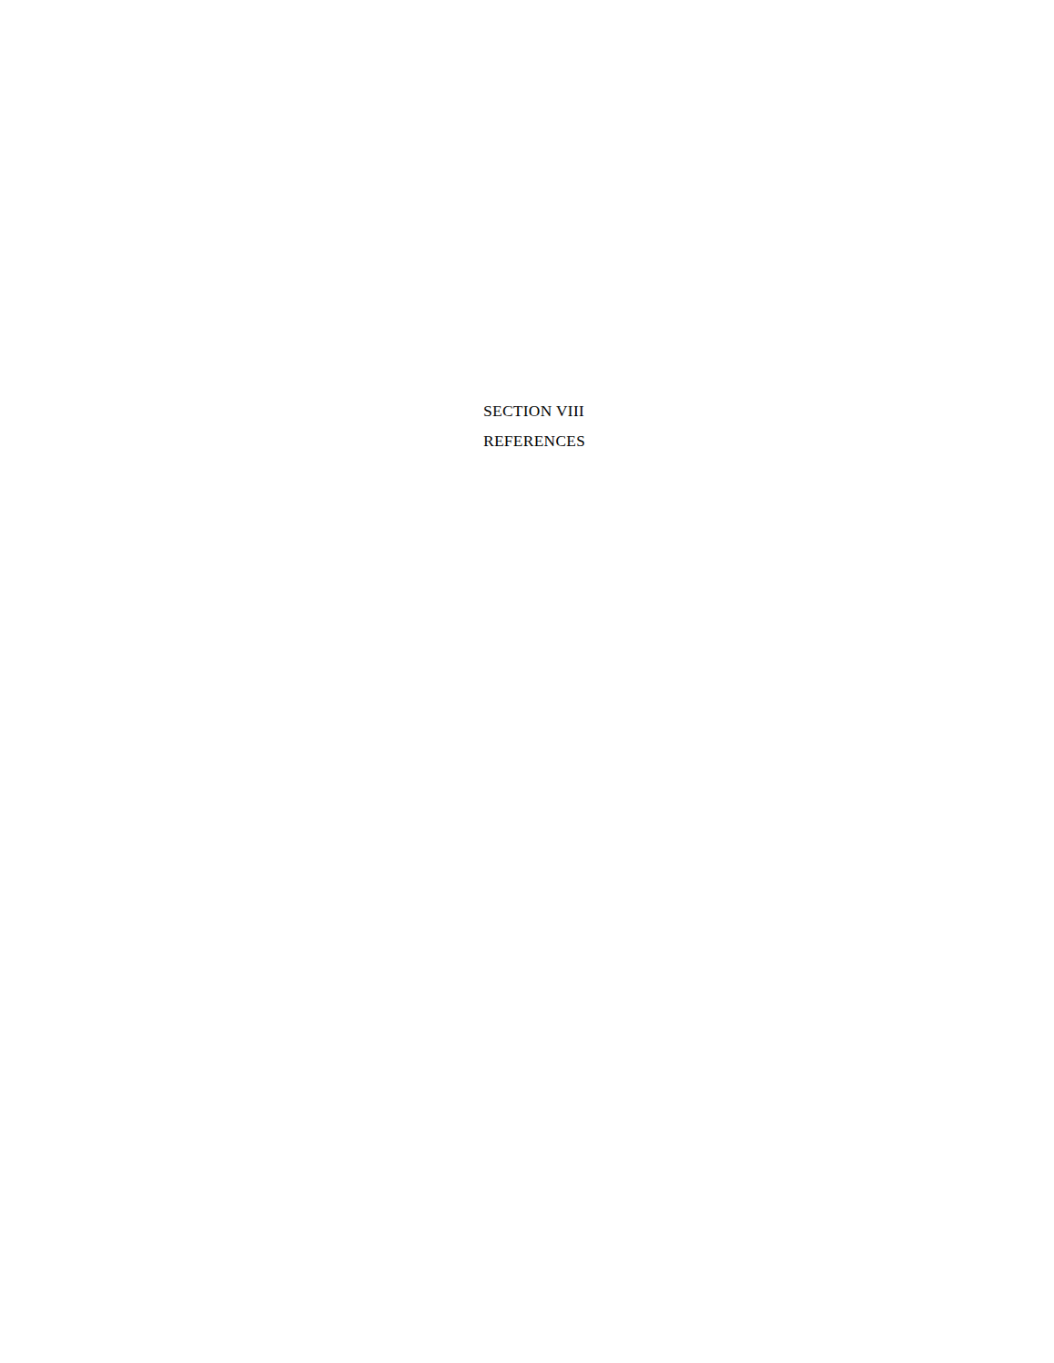SECTION VIII
REFERENCES